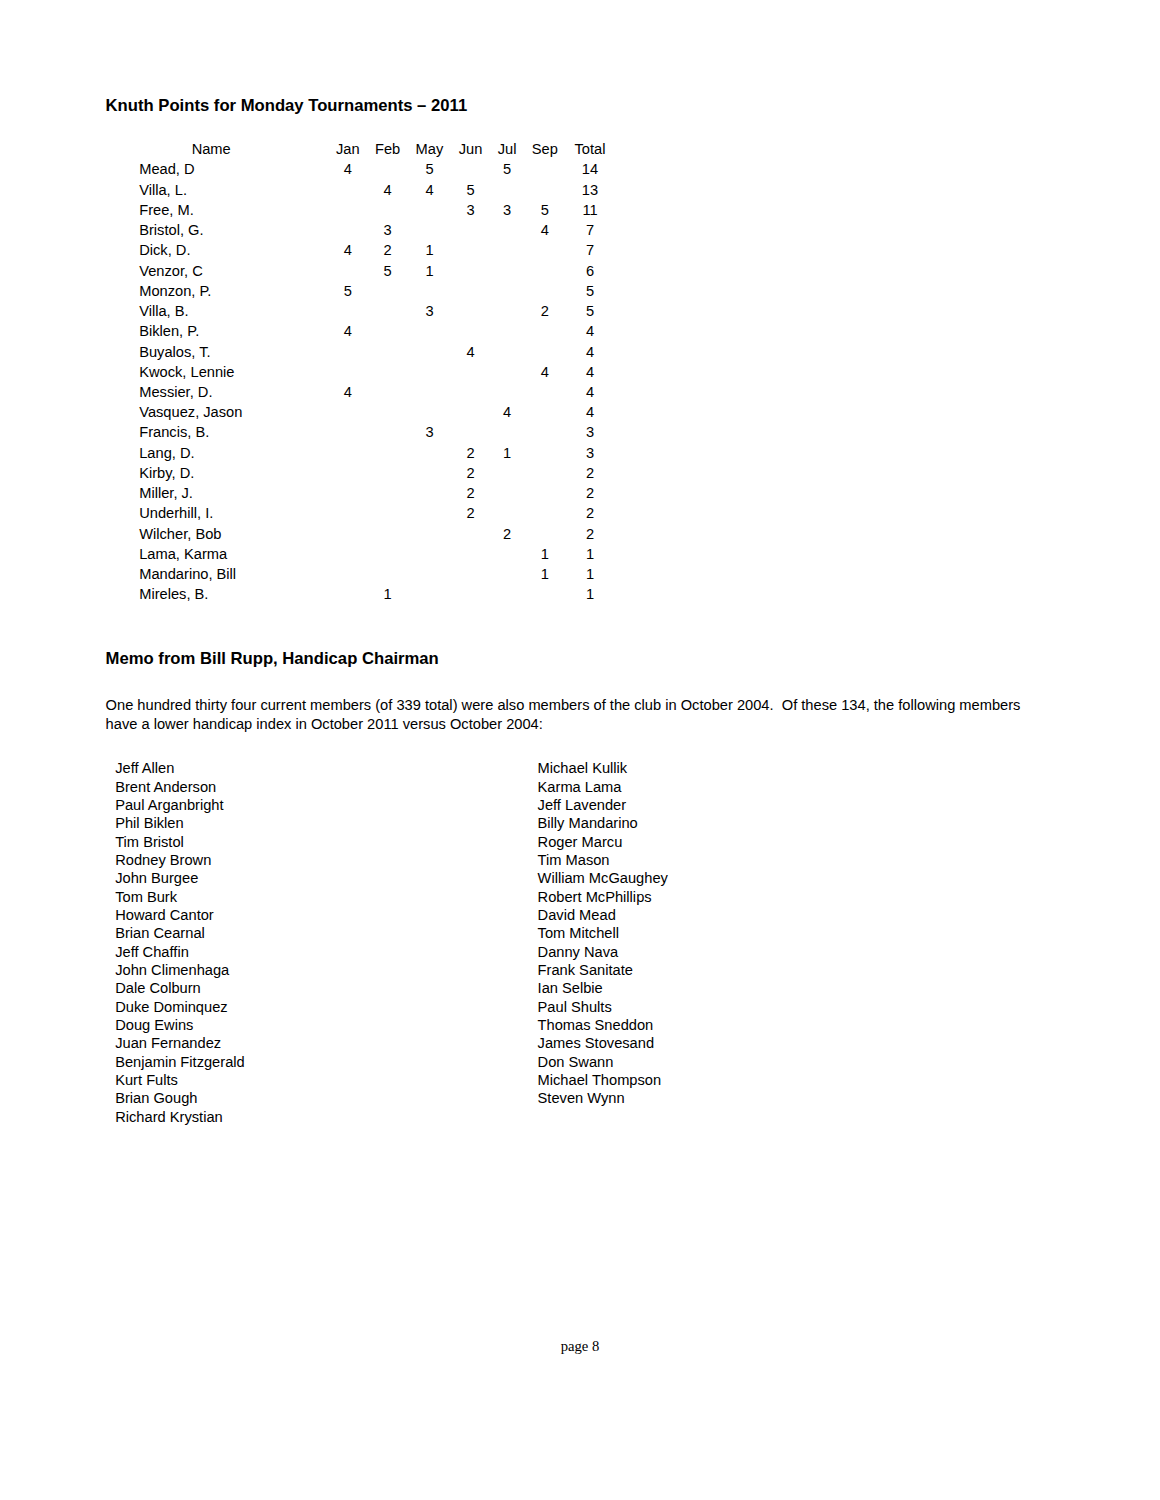Knuth Points for Monday Tournaments – 2011
| Name | Jan | Feb | May | Jun | Jul | Sep | Total |
| --- | --- | --- | --- | --- | --- | --- | --- |
| Mead, D | 4 | | 5 | | 5 | | 14 |
| Villa, L. | | 4 | 4 | 5 | | | 13 |
| Free, M. | | | | 3 | 3 | 5 | 11 |
| Bristol, G. | | 3 | | | | 4 | 7 |
| Dick, D. | 4 | 2 | 1 | | | | 7 |
| Venzor, C | | 5 | 1 | | | | 6 |
| Monzon, P. | 5 | | | | | | 5 |
| Villa, B. | | | 3 | | | 2 | 5 |
| Biklen, P. | 4 | | | | | | 4 |
| Buyalos, T. | | | | 4 | | | 4 |
| Kwock, Lennie | | | | | | 4 | 4 |
| Messier, D. | 4 | | | | | | 4 |
| Vasquez, Jason | | | | | 4 | | 4 |
| Francis, B. | | | 3 | | | | 3 |
| Lang, D. | | | | 2 | 1 | | 3 |
| Kirby, D. | | | | 2 | | | 2 |
| Miller, J. | | | | 2 | | | 2 |
| Underhill, I. | | | | 2 | | | 2 |
| Wilcher, Bob | | | | | 2 | | 2 |
| Lama, Karma | | | | | | 1 | 1 |
| Mandarino, Bill | | | | | | 1 | 1 |
| Mireles, B. | | 1 | | | | | 1 |
Memo from Bill Rupp, Handicap Chairman
One hundred thirty four current members (of 339 total) were also members of the club in October 2004. Of these 134, the following members have a lower handicap index in October 2011 versus October 2004:
Jeff Allen
Brent Anderson
Paul Arganbright
Phil Biklen
Tim Bristol
Rodney Brown
John Burgee
Tom Burk
Howard Cantor
Brian Cearnal
Jeff Chaffin
John Climenhaga
Dale Colburn
Duke Dominquez
Doug Ewins
Juan Fernandez
Benjamin Fitzgerald
Kurt Fults
Brian Gough
Richard Krystian
Michael Kullik
Karma Lama
Jeff Lavender
Billy Mandarino
Roger Marcu
Tim Mason
William McGaughey
Robert McPhillips
David Mead
Tom Mitchell
Danny Nava
Frank Sanitate
Ian Selbie
Paul Shults
Thomas Sneddon
James Stovesand
Don Swann
Michael Thompson
Steven Wynn
page 8